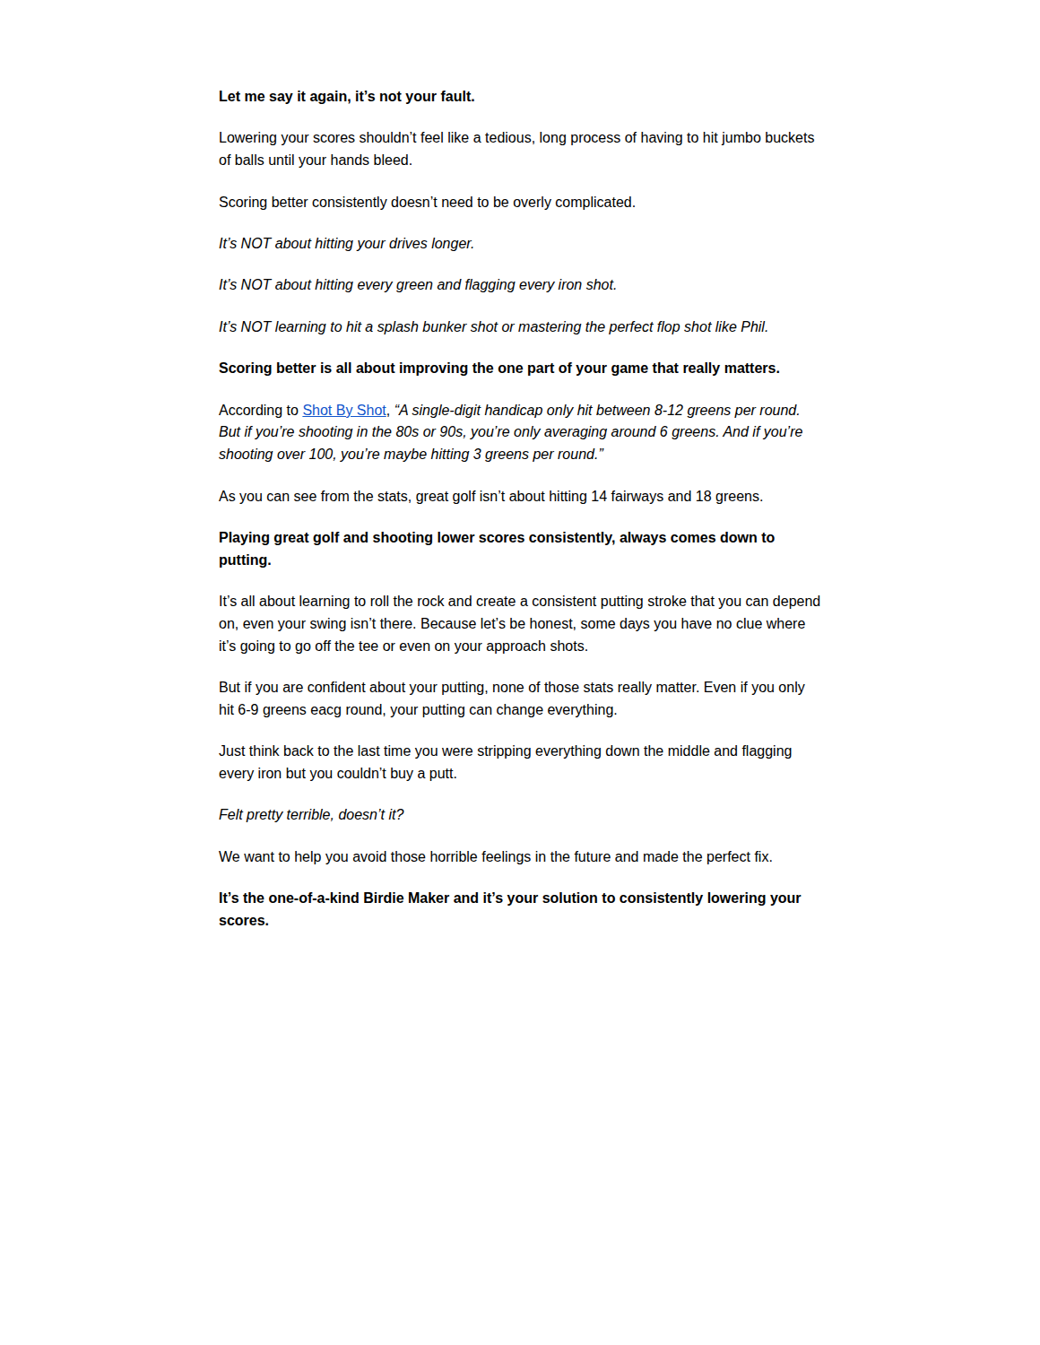Let me say it again, it’s not your fault.
Lowering your scores shouldn’t feel like a tedious, long process of having to hit jumbo buckets of balls until your hands bleed.
Scoring better consistently doesn’t need to be overly complicated.
It’s NOT about hitting your drives longer.
It’s NOT about hitting every green and flagging every iron shot.
It’s NOT learning to hit a splash bunker shot or mastering the perfect flop shot like Phil.
Scoring better is all about improving the one part of your game that really matters.
According to Shot By Shot, “A single-digit handicap only hit between 8-12 greens per round. But if you’re shooting in the 80s or 90s, you’re only averaging around 6 greens. And if you’re shooting over 100, you’re maybe hitting 3 greens per round.”
As you can see from the stats, great golf isn’t about hitting 14 fairways and 18 greens.
Playing great golf and shooting lower scores consistently, always comes down to putting.
It’s all about learning to roll the rock and create a consistent putting stroke that you can depend on, even your swing isn’t there. Because let’s be honest, some days you have no clue where it’s going to go off the tee or even on your approach shots.
But if you are confident about your putting, none of those stats really matter. Even if you only hit 6-9 greens eacg round, your putting can change everything.
Just think back to the last time you were stripping everything down the middle and flagging every iron but you couldn’t buy a putt.
Felt pretty terrible, doesn’t it?
We want to help you avoid those horrible feelings in the future and made the perfect fix.
It’s the one-of-a-kind Birdie Maker and it’s your solution to consistently lowering your scores.